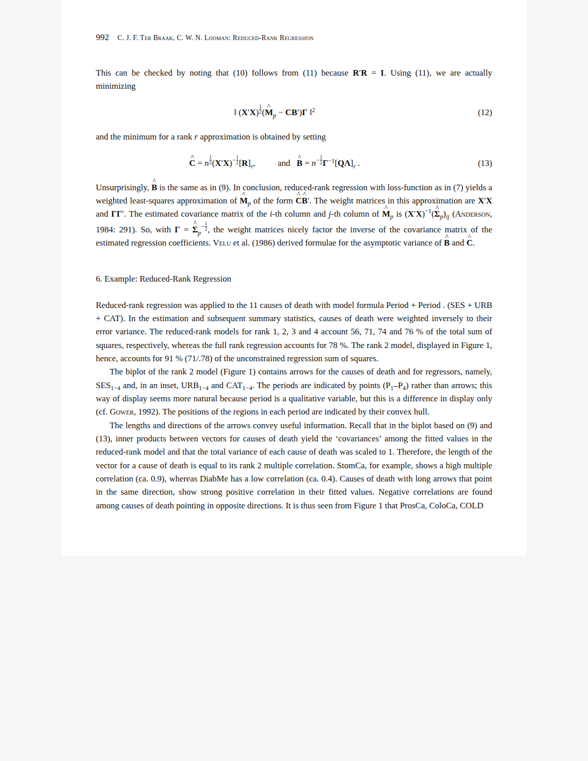992 C. J. F. Ter Braak, C. W. N. Looman: Reduced-Rank Regression
This can be checked by noting that (10) follows from (11) because R′R = I. Using (11), we are actually minimizing
‖ (X′X)12(^Mp − CB′)Γ ‖2 (12)
and the minimum for a rank r approximation is obtained by setting
^C = n12(X′X)−12[R]r, and ^B = n−12Γ−1[QΛ]r . (13)
Unsurprisingly, ^B is the same as in (9). In conclusion, reduced-rank regression with loss-function as in (7) yields a weighted least-squares approximation of ^Mp of the form ^C^B′. The weight matrices in this approximation are X′X and ΓΓ′. The estimated covariance matrix of the i-th column and j-th column of ^Mp is (X′X)−1(^Σp)ij (Anderson, 1984: 291). So, with Γ = ^Σp−12, the weight matrices nicely factor the inverse of the covariance matrix of the estimated regression coefficients. Velu et al. (1986) derived formulae for the asymptotic variance of ^B and ^C.
6. Example: Reduced-Rank Regression
Reduced-rank regression was applied to the 11 causes of death with model formula Period + Period . (SES + URB + CAT). In the estimation and subsequent summary statistics, causes of death were weighted inversely to their error variance. The reduced-rank models for rank 1, 2, 3 and 4 account 56, 71, 74 and 76 % of the total sum of squares, respectively, whereas the full rank regression accounts for 78 %. The rank 2 model, displayed in Figure 1, hence, accounts for 91 % (71/.78) of the unconstrained regression sum of squares.
The biplot of the rank 2 model (Figure 1) contains arrows for the causes of death and for regressors, namely, SES1−4 and, in an inset, URB1−4 and CAT1−4. The periods are indicated by points (P1–P4) rather than arrows; this way of display seems more natural because period is a qualitative variable, but this is a difference in display only (cf. Gower, 1992). The positions of the regions in each period are indicated by their convex hull.
The lengths and directions of the arrows convey useful information. Recall that in the biplot based on (9) and (13), inner products between vectors for causes of death yield the ‘covariances’ among the fitted values in the reduced-rank model and that the total variance of each cause of death was scaled to 1. Therefore, the length of the vector for a cause of death is equal to its rank 2 multiple correlation. StomCa, for example, shows a high multiple correlation (ca. 0.9), whereas DiabMe has a low correlation (ca. 0.4). Causes of death with long arrows that point in the same direction, show strong positive correlation in their fitted values. Negative correlations are found among causes of death pointing in opposite directions. It is thus seen from Figure 1 that ProsCa, ColoCa, COLD